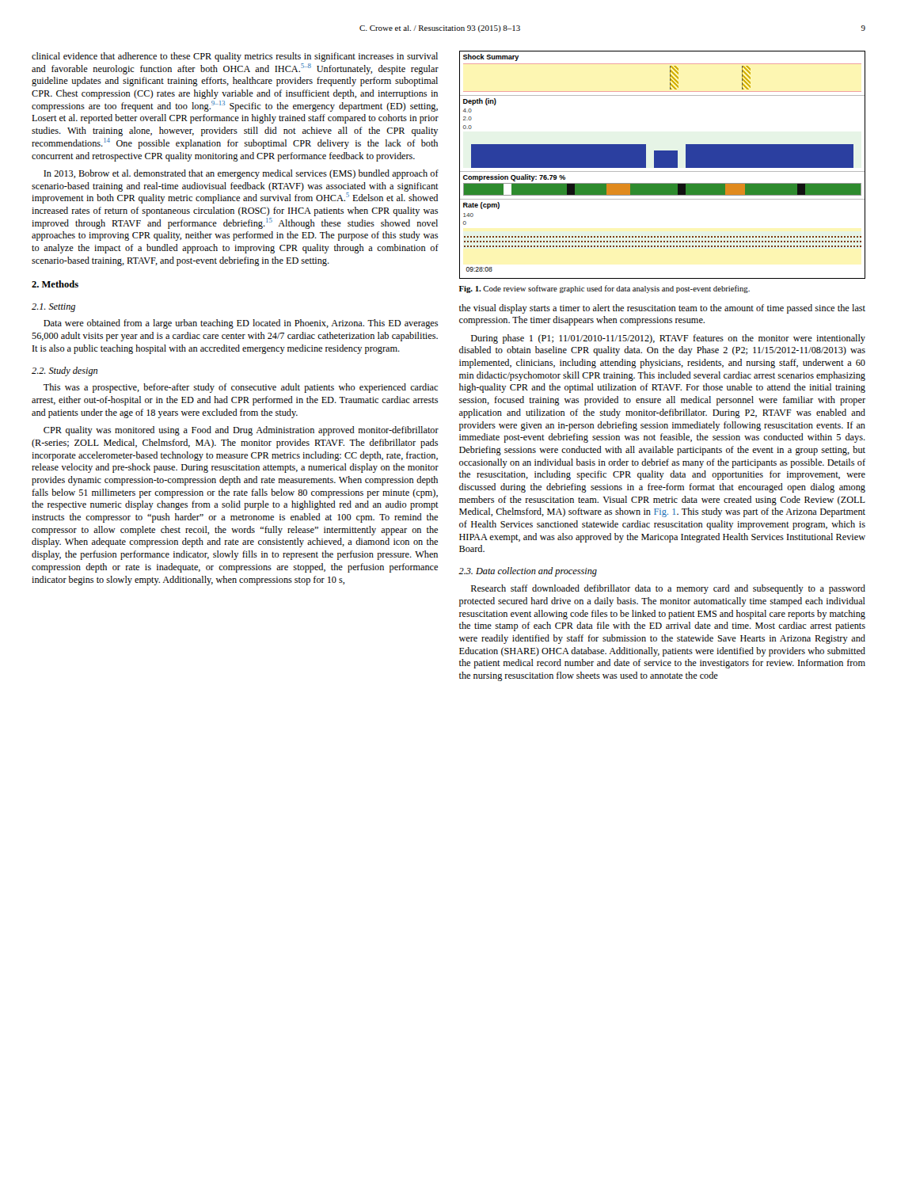C. Crowe et al. / Resuscitation 93 (2015) 8–13
9
clinical evidence that adherence to these CPR quality metrics results in significant increases in survival and favorable neurologic function after both OHCA and IHCA.5–8 Unfortunately, despite regular guideline updates and significant training efforts, healthcare providers frequently perform suboptimal CPR. Chest compression (CC) rates are highly variable and of insufficient depth, and interruptions in compressions are too frequent and too long.9–13 Specific to the emergency department (ED) setting, Losert et al. reported better overall CPR performance in highly trained staff compared to cohorts in prior studies. With training alone, however, providers still did not achieve all of the CPR quality recommendations.14 One possible explanation for suboptimal CPR delivery is the lack of both concurrent and retrospective CPR quality monitoring and CPR performance feedback to providers.
In 2013, Bobrow et al. demonstrated that an emergency medical services (EMS) bundled approach of scenario-based training and real-time audiovisual feedback (RTAVF) was associated with a significant improvement in both CPR quality metric compliance and survival from OHCA.5 Edelson et al. showed increased rates of return of spontaneous circulation (ROSC) for IHCA patients when CPR quality was improved through RTAVF and performance debriefing.15 Although these studies showed novel approaches to improving CPR quality, neither was performed in the ED. The purpose of this study was to analyze the impact of a bundled approach to improving CPR quality through a combination of scenario-based training, RTAVF, and post-event debriefing in the ED setting.
2. Methods
2.1. Setting
Data were obtained from a large urban teaching ED located in Phoenix, Arizona. This ED averages 56,000 adult visits per year and is a cardiac care center with 24/7 cardiac catheterization lab capabilities. It is also a public teaching hospital with an accredited emergency medicine residency program.
2.2. Study design
This was a prospective, before-after study of consecutive adult patients who experienced cardiac arrest, either out-of-hospital or in the ED and had CPR performed in the ED. Traumatic cardiac arrests and patients under the age of 18 years were excluded from the study.
CPR quality was monitored using a Food and Drug Administration approved monitor-defibrillator (R-series; ZOLL Medical, Chelmsford, MA). The monitor provides RTAVF. The defibrillator pads incorporate accelerometer-based technology to measure CPR metrics including: CC depth, rate, fraction, release velocity and pre-shock pause. During resuscitation attempts, a numerical display on the monitor provides dynamic compression-to-compression depth and rate measurements. When compression depth falls below 51 millimeters per compression or the rate falls below 80 compressions per minute (cpm), the respective numeric display changes from a solid purple to a highlighted red and an audio prompt instructs the compressor to “push harder” or a metronome is enabled at 100 cpm. To remind the compressor to allow complete chest recoil, the words “fully release” intermittently appear on the display. When adequate compression depth and rate are consistently achieved, a diamond icon on the display, the perfusion performance indicator, slowly fills in to represent the perfusion pressure. When compression depth or rate is inadequate, or compressions are stopped, the perfusion performance indicator begins to slowly empty. Additionally, when compressions stop for 10 s,
Shock Summary
Depth (in)
4.0
2.0
0.0
Compression Quality: 76.79 %
Rate (cpm)
140
0
09:28:08
Fig. 1. Code review software graphic used for data analysis and post-event debriefing.
the visual display starts a timer to alert the resuscitation team to the amount of time passed since the last compression. The timer disappears when compressions resume.
During phase 1 (P1; 11/01/2010-11/15/2012), RTAVF features on the monitor were intentionally disabled to obtain baseline CPR quality data. On the day Phase 2 (P2; 11/15/2012-11/08/2013) was implemented, clinicians, including attending physicians, residents, and nursing staff, underwent a 60 min didactic/psychomotor skill CPR training. This included several cardiac arrest scenarios emphasizing high-quality CPR and the optimal utilization of RTAVF. For those unable to attend the initial training session, focused training was provided to ensure all medical personnel were familiar with proper application and utilization of the study monitor-defibrillator. During P2, RTAVF was enabled and providers were given an in-person debriefing session immediately following resuscitation events. If an immediate post-event debriefing session was not feasible, the session was conducted within 5 days. Debriefing sessions were conducted with all available participants of the event in a group setting, but occasionally on an individual basis in order to debrief as many of the participants as possible. Details of the resuscitation, including specific CPR quality data and opportunities for improvement, were discussed during the debriefing sessions in a free-form format that encouraged open dialog among members of the resuscitation team. Visual CPR metric data were created using Code Review (ZOLL Medical, Chelmsford, MA) software as shown in Fig. 1. This study was part of the Arizona Department of Health Services sanctioned statewide cardiac resuscitation quality improvement program, which is HIPAA exempt, and was also approved by the Maricopa Integrated Health Services Institutional Review Board.
2.3. Data collection and processing
Research staff downloaded defibrillator data to a memory card and subsequently to a password protected secured hard drive on a daily basis. The monitor automatically time stamped each individual resuscitation event allowing code files to be linked to patient EMS and hospital care reports by matching the time stamp of each CPR data file with the ED arrival date and time. Most cardiac arrest patients were readily identified by staff for submission to the statewide Save Hearts in Arizona Registry and Education (SHARE) OHCA database. Additionally, patients were identified by providers who submitted the patient medical record number and date of service to the investigators for review. Information from the nursing resuscitation flow sheets was used to annotate the code